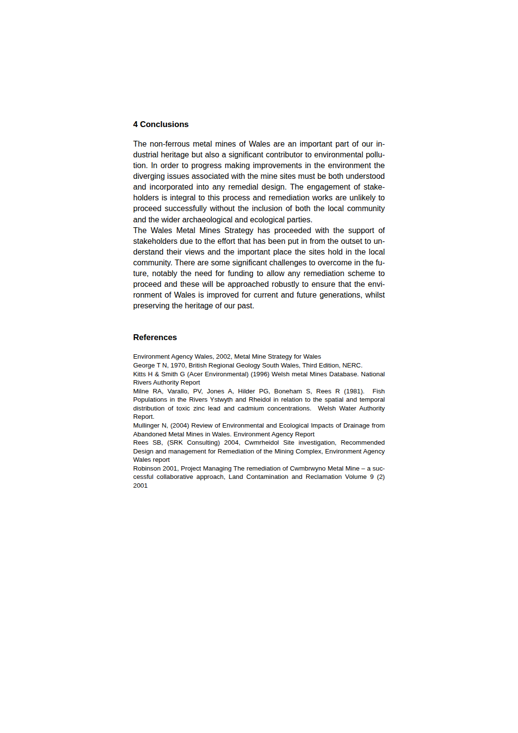4 Conclusions
The non-ferrous metal mines of Wales are an important part of our industrial heritage but also a significant contributor to environmental pollution. In order to progress making improvements in the environment the diverging issues associated with the mine sites must be both understood and incorporated into any remedial design. The engagement of stakeholders is integral to this process and remediation works are unlikely to proceed successfully without the inclusion of both the local community and the wider archaeological and ecological parties.
The Wales Metal Mines Strategy has proceeded with the support of stakeholders due to the effort that has been put in from the outset to understand their views and the important place the sites hold in the local community. There are some significant challenges to overcome in the future, notably the need for funding to allow any remediation scheme to proceed and these will be approached robustly to ensure that the environment of Wales is improved for current and future generations, whilst preserving the heritage of our past.
References
Environment Agency Wales, 2002, Metal Mine Strategy for Wales
George T N, 1970, British Regional Geology South Wales, Third Edition, NERC.
Kitts H & Smith G (Acer Environmental) (1996) Welsh metal Mines Database. National Rivers Authority Report
Milne RA, Varallo, PV, Jones A, Hilder PG, Boneham S, Rees R (1981). Fish Populations in the Rivers Ystwyth and Rheidol in relation to the spatial and temporal distribution of toxic zinc lead and cadmium concentrations. Welsh Water Authority Report.
Mullinger N, (2004) Review of Environmental and Ecological Impacts of Drainage from Abandoned Metal Mines in Wales. Environment Agency Report
Rees SB, (SRK Consulting) 2004, Cwmrheidol Site investigation, Recommended Design and management for Remediation of the Mining Complex, Environment Agency Wales report
Robinson 2001, Project Managing The remediation of Cwmbrwyno Metal Mine – a successful collaborative approach, Land Contamination and Reclamation Volume 9 (2) 2001